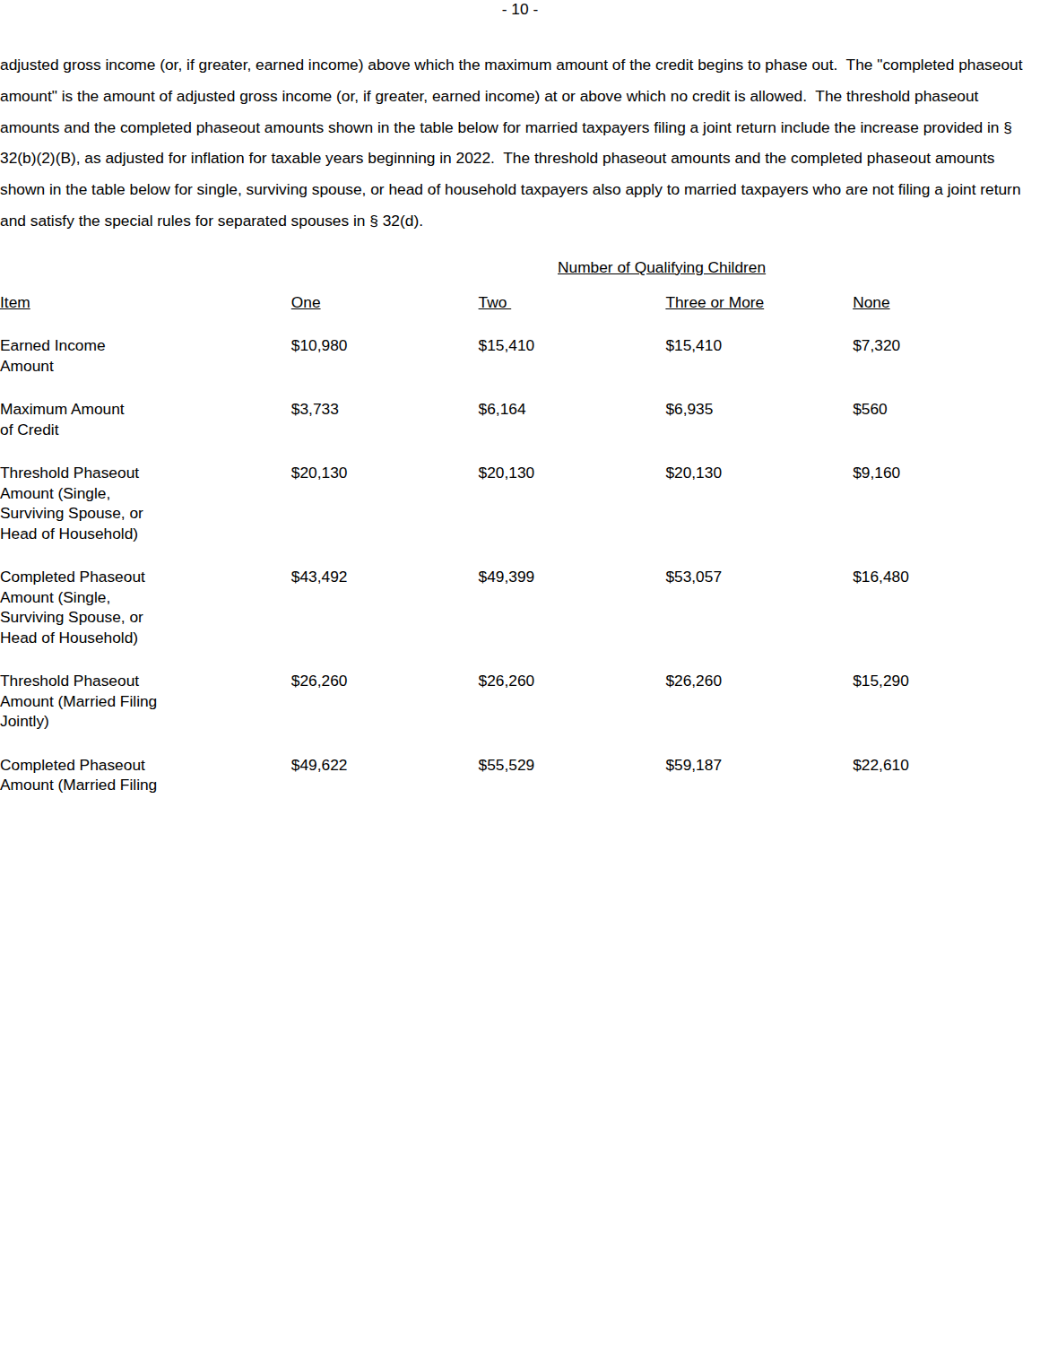- 10 -
adjusted gross income (or, if greater, earned income) above which the maximum amount of the credit begins to phase out. The "completed phaseout amount" is the amount of adjusted gross income (or, if greater, earned income) at or above which no credit is allowed. The threshold phaseout amounts and the completed phaseout amounts shown in the table below for married taxpayers filing a joint return include the increase provided in § 32(b)(2)(B), as adjusted for inflation for taxable years beginning in 2022. The threshold phaseout amounts and the completed phaseout amounts shown in the table below for single, surviving spouse, or head of household taxpayers also apply to married taxpayers who are not filing a joint return and satisfy the special rules for separated spouses in § 32(d).
| | Number of Qualifying Children |
| Item | One | Two | Three or More | None |
| Earned Income Amount | $10,980 | $15,410 | $15,410 | $7,320 |
| Maximum Amount of Credit | $3,733 | $6,164 | $6,935 | $560 |
| Threshold Phaseout Amount (Single, Surviving Spouse, or Head of Household) | $20,130 | $20,130 | $20,130 | $9,160 |
| Completed Phaseout Amount (Single, Surviving Spouse, or Head of Household) | $43,492 | $49,399 | $53,057 | $16,480 |
| Threshold Phaseout Amount (Married Filing Jointly) | $26,260 | $26,260 | $26,260 | $15,290 |
| Completed Phaseout Amount (Married Filing | $49,622 | $55,529 | $59,187 | $22,610 |